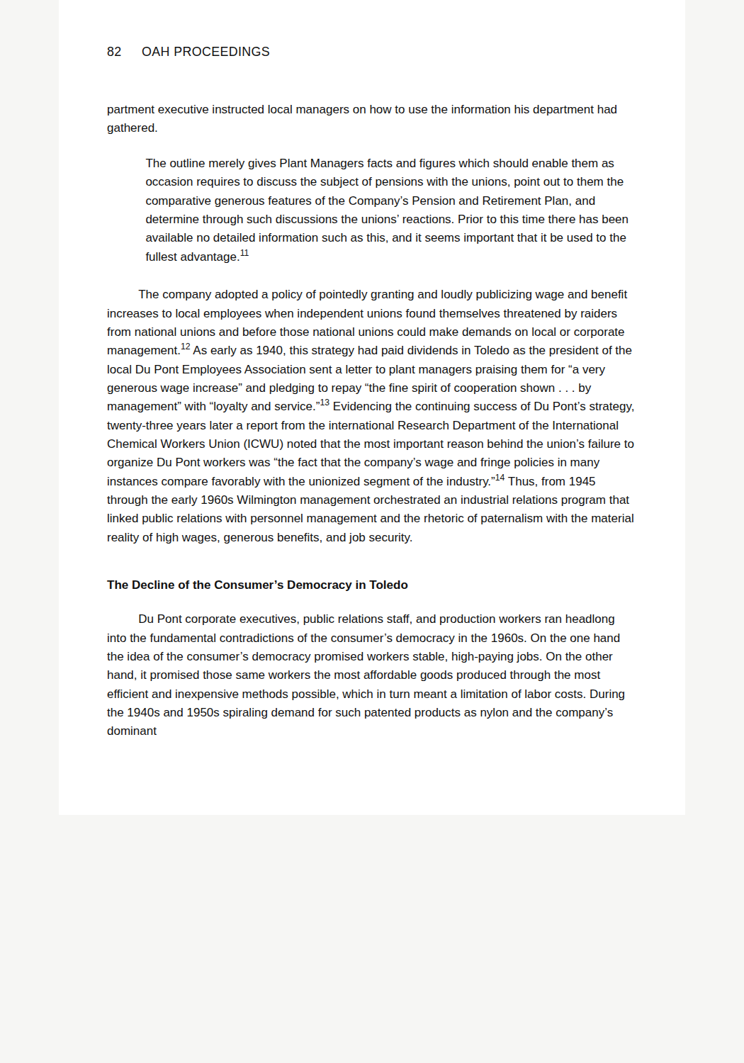82 OAH PROCEEDINGS
partment executive instructed local managers on how to use the information his department had gathered.
The outline merely gives Plant Managers facts and figures which should enable them as occasion requires to discuss the subject of pensions with the unions, point out to them the comparative generous features of the Company’s Pension and Retirement Plan, and determine through such discussions the unions’ reactions. Prior to this time there has been available no detailed information such as this, and it seems important that it be used to the fullest advantage.11
The company adopted a policy of pointedly granting and loudly publicizing wage and benefit increases to local employees when independent unions found themselves threatened by raiders from national unions and before those national unions could make demands on local or corporate management.12 As early as 1940, this strategy had paid dividends in Toledo as the president of the local Du Pont Employees Association sent a letter to plant managers praising them for “a very generous wage increase” and pledging to repay “the fine spirit of cooperation shown . . . by management” with “loyalty and service.”13 Evidencing the continuing success of Du Pont’s strategy, twenty-three years later a report from the international Research Department of the International Chemical Workers Union (ICWU) noted that the most important reason behind the union’s failure to organize Du Pont workers was “the fact that the company’s wage and fringe policies in many instances compare favorably with the unionized segment of the industry.”14 Thus, from 1945 through the early 1960s Wilmington management orchestrated an industrial relations program that linked public relations with personnel management and the rhetoric of paternalism with the material reality of high wages, generous benefits, and job security.
The Decline of the Consumer’s Democracy in Toledo
Du Pont corporate executives, public relations staff, and production workers ran headlong into the fundamental contradictions of the consumer’s democracy in the 1960s. On the one hand the idea of the consumer’s democracy promised workers stable, high-paying jobs. On the other hand, it promised those same workers the most affordable goods produced through the most efficient and inexpensive methods possible, which in turn meant a limitation of labor costs. During the 1940s and 1950s spiraling demand for such patented products as nylon and the company’s dominant